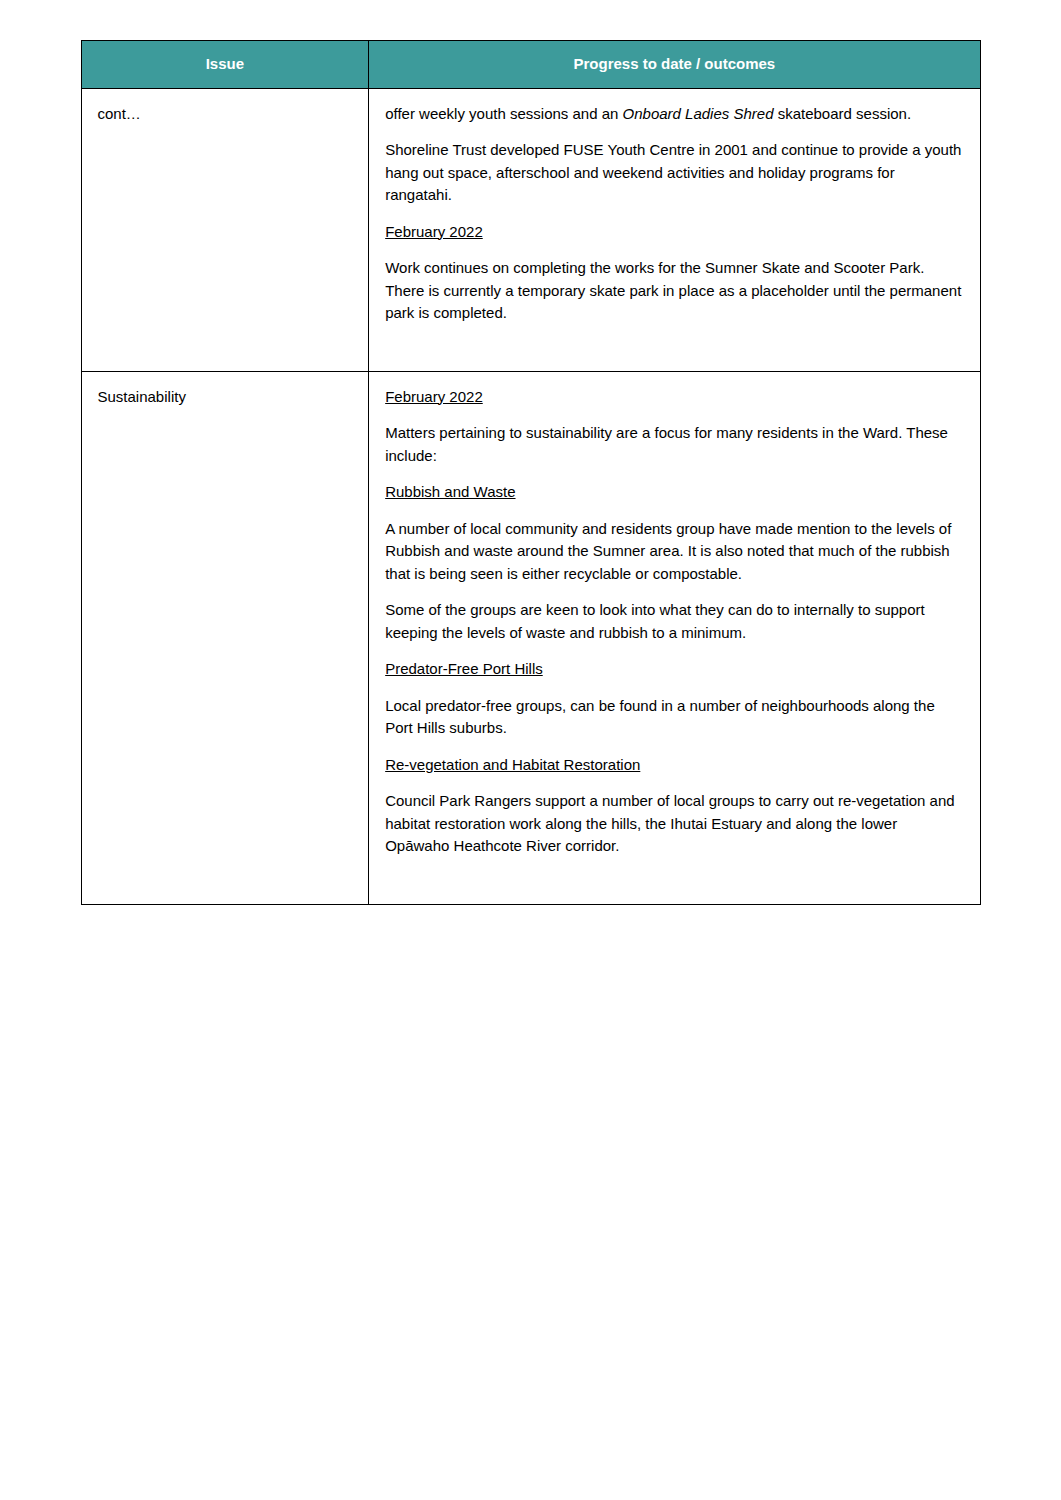| Issue | Progress to date / outcomes |
| --- | --- |
| cont… | offer weekly youth sessions and an Onboard Ladies Shred skateboard session. Shoreline Trust developed FUSE Youth Centre in 2001 and continue to provide a youth hang out space, afterschool and weekend activities and holiday programs for rangatahi. February 2022 Work continues on completing the works for the Sumner Skate and Scooter Park. There is currently a temporary skate park in place as a placeholder until the permanent park is completed. |
| Sustainability | February 2022 Matters pertaining to sustainability are a focus for many residents in the Ward. These include: Rubbish and Waste A number of local community and residents group have made mention to the levels of Rubbish and waste around the Sumner area. It is also noted that much of the rubbish that is being seen is either recyclable or compostable. Some of the groups are keen to look into what they can do to internally to support keeping the levels of waste and rubbish to a minimum. Predator-Free Port Hills Local predator-free groups, can be found in a number of neighbourhoods along the Port Hills suburbs. Re-vegetation and Habitat Restoration Council Park Rangers support a number of local groups to carry out re-vegetation and habitat restoration work along the hills, the Ihutai Estuary and along the lower Opāwaho Heathcote River corridor. |